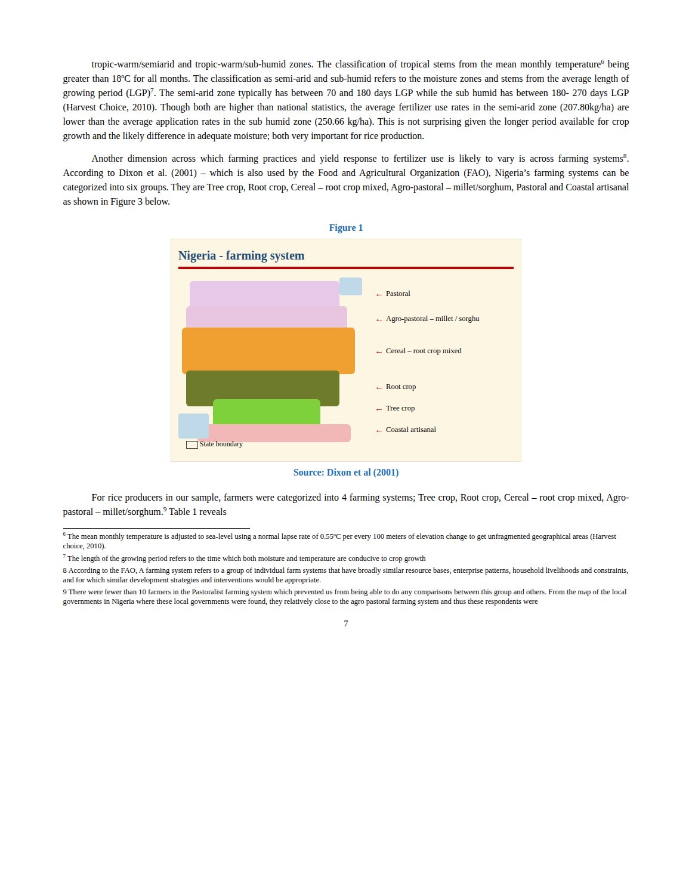tropic-warm/semiarid and tropic-warm/sub-humid zones. The classification of tropical stems from the mean monthly temperature6 being greater than 18ºC for all months. The classification as semi-arid and sub-humid refers to the moisture zones and stems from the average length of growing period (LGP)7. The semi-arid zone typically has between 70 and 180 days LGP while the sub humid has between 180- 270 days LGP (Harvest Choice, 2010). Though both are higher than national statistics, the average fertilizer use rates in the semi-arid zone (207.80kg/ha) are lower than the average application rates in the sub humid zone (250.66 kg/ha). This is not surprising given the longer period available for crop growth and the likely difference in adequate moisture; both very important for rice production.
Another dimension across which farming practices and yield response to fertilizer use is likely to vary is across farming systems8. According to Dixon et al. (2001) – which is also used by the Food and Agricultural Organization (FAO), Nigeria’s farming systems can be categorized into six groups. They are Tree crop, Root crop, Cereal – root crop mixed, Agro-pastoral – millet/sorghum, Pastoral and Coastal artisanal as shown in Figure 3 below.
Figure 1
Nigeria - farming system
State boundary
← Pastoral
← Agro-pastoral – millet / sorghu
← Cereal – root crop mixed
← Root crop
← Tree crop
← Coastal artisanal
Source: Dixon et al (2001)
For rice producers in our sample, farmers were categorized into 4 farming systems; Tree crop, Root crop, Cereal – root crop mixed, Agro-pastoral – millet/sorghum.9 Table 1 reveals
6 The mean monthly temperature is adjusted to sea-level using a normal lapse rate of 0.55ºC per every 100 meters of elevation change to get unfragmented geographical areas (Harvest choice, 2010).
7 The length of the growing period refers to the time which both moisture and temperature are conducive to crop growth
8 According to the FAO, A farming system refers to a group of individual farm systems that have broadly similar resource bases, enterprise patterns, household livelihoods and constraints, and for which similar development strategies and interventions would be appropriate.
9 There were fewer than 10 farmers in the Pastoralist farming system which prevented us from being able to do any comparisons between this group and others. From the map of the local governments in Nigeria where these local governments were found, they relatively close to the agro pastoral farming system and thus these respondents were
7